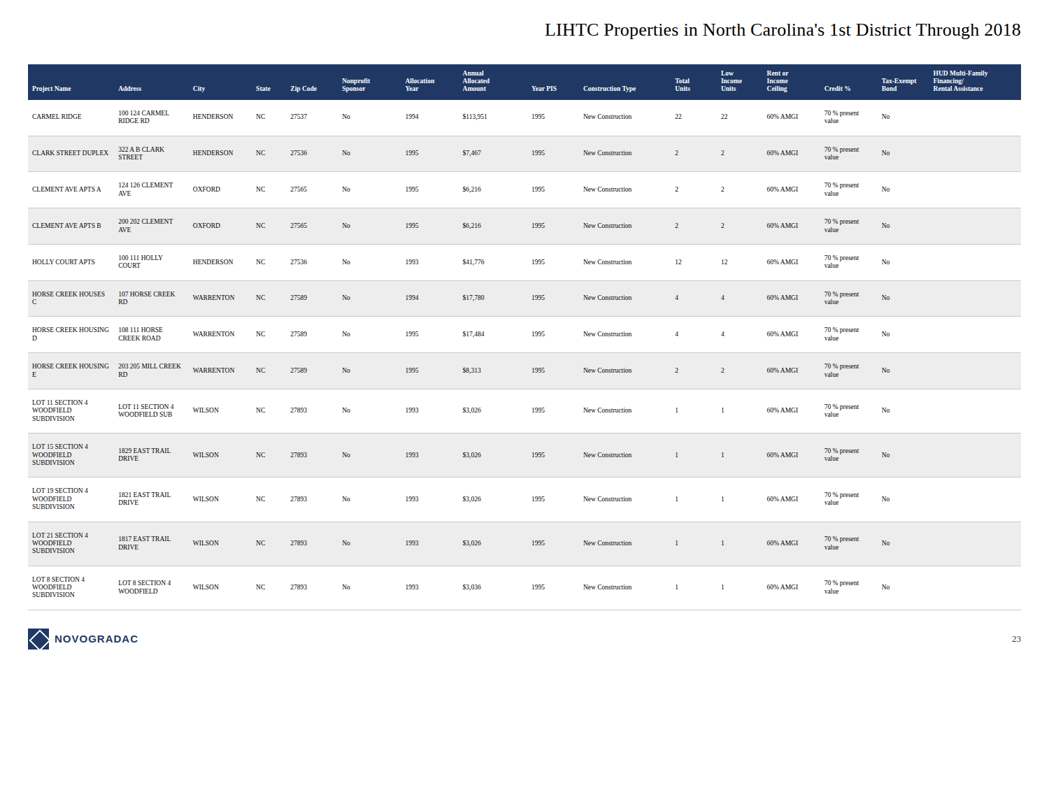LIHTC Properties in North Carolina's 1st District Through 2018
| Project Name | Address | City | State | Zip Code | Nonprofit Sponsor | Allocation Year | Annual Allocated Amount | Year PIS | Construction Type | Total Units | Low Income Units | Rent or Income Ceiling | Credit % | Tax-Exempt Bond | HUD Multi-Family Financing/ Rental Assistance |
| --- | --- | --- | --- | --- | --- | --- | --- | --- | --- | --- | --- | --- | --- | --- | --- |
| CARMEL RIDGE | 100 124 CARMEL RIDGE RD | HENDERSON | NC | 27537 | No | 1994 | $113,951 | 1995 | New Construction | 22 | 22 | 60% AMGI | 70 % present value | No | |
| CLARK STREET DUPLEX | 322 A B CLARK STREET | HENDERSON | NC | 27536 | No | 1995 | $7,467 | 1995 | New Construction | 2 | 2 | 60% AMGI | 70 % present value | No | |
| CLEMENT AVE APTS A | 124 126 CLEMENT AVE | OXFORD | NC | 27565 | No | 1995 | $6,216 | 1995 | New Construction | 2 | 2 | 60% AMGI | 70 % present value | No | |
| CLEMENT AVE APTS B | 200 202 CLEMENT AVE | OXFORD | NC | 27565 | No | 1995 | $6,216 | 1995 | New Construction | 2 | 2 | 60% AMGI | 70 % present value | No | |
| HOLLY COURT APTS | 100 111 HOLLY COURT | HENDERSON | NC | 27536 | No | 1993 | $41,776 | 1995 | New Construction | 12 | 12 | 60% AMGI | 70 % present value | No | |
| HORSE CREEK HOUSES C | 107 HORSE CREEK RD | WARRENTON | NC | 27589 | No | 1994 | $17,780 | 1995 | New Construction | 4 | 4 | 60% AMGI | 70 % present value | No | |
| HORSE CREEK HOUSING D | 108 111 HORSE CREEK ROAD | WARRENTON | NC | 27589 | No | 1995 | $17,484 | 1995 | New Construction | 4 | 4 | 60% AMGI | 70 % present value | No | |
| HORSE CREEK HOUSING E | 203 205 MILL CREEK RD | WARRENTON | NC | 27589 | No | 1995 | $8,313 | 1995 | New Construction | 2 | 2 | 60% AMGI | 70 % present value | No | |
| LOT 11 SECTION 4 WOODFIELD SUBDIVISION | LOT 11 SECTION 4 WOODFIELD SUB | WILSON | NC | 27893 | No | 1993 | $3,026 | 1995 | New Construction | 1 | 1 | 60% AMGI | 70 % present value | No | |
| LOT 15 SECTION 4 WOODFIELD SUBDIVISION | 1829 EAST TRAIL DRIVE | WILSON | NC | 27893 | No | 1993 | $3,026 | 1995 | New Construction | 1 | 1 | 60% AMGI | 70 % present value | No | |
| LOT 19 SECTION 4 WOODFIELD SUBDIVISION | 1821 EAST TRAIL DRIVE | WILSON | NC | 27893 | No | 1993 | $3,026 | 1995 | New Construction | 1 | 1 | 60% AMGI | 70 % present value | No | |
| LOT 21 SECTION 4 WOODFIELD SUBDIVISION | 1817 EAST TRAIL DRIVE | WILSON | NC | 27893 | No | 1993 | $3,026 | 1995 | New Construction | 1 | 1 | 60% AMGI | 70 % present value | No | |
| LOT 8 SECTION 4 WOODFIELD SUBDIVISION | LOT 8 SECTION 4 WOODFIELD | WILSON | NC | 27893 | No | 1993 | $3,036 | 1995 | New Construction | 1 | 1 | 60% AMGI | 70 % present value | No | |
NOVOGRADAC
23